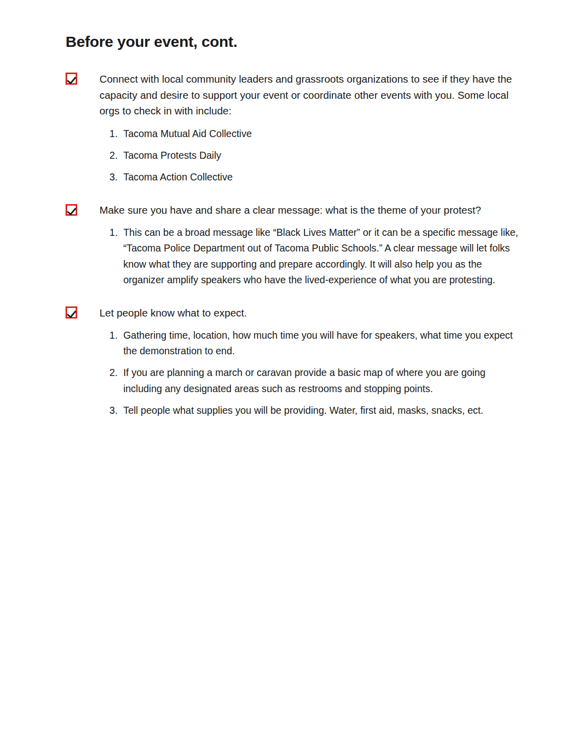Before your event, cont.
Connect with local community leaders and grassroots organizations to see if they have the capacity and desire to support your event or coordinate other events with you. Some local orgs to check in with include:
Tacoma Mutual Aid Collective
Tacoma Protests Daily
Tacoma Action Collective
Make sure you have and share a clear message: what is the theme of your protest?
This can be a broad message like “Black Lives Matter” or it can be a specific message like, “Tacoma Police Department out of Tacoma Public Schools.” A clear message will let folks know what they are supporting and prepare accordingly. It will also help you as the organizer amplify speakers who have the lived-experience of what you are protesting.
Let people know what to expect.
Gathering time, location, how much time you will have for speakers, what time you expect the demonstration to end.
If you are planning a march or caravan provide a basic map of where you are going including any designated areas such as restrooms and stopping points.
Tell people what supplies you will be providing. Water, first aid, masks, snacks, ect.